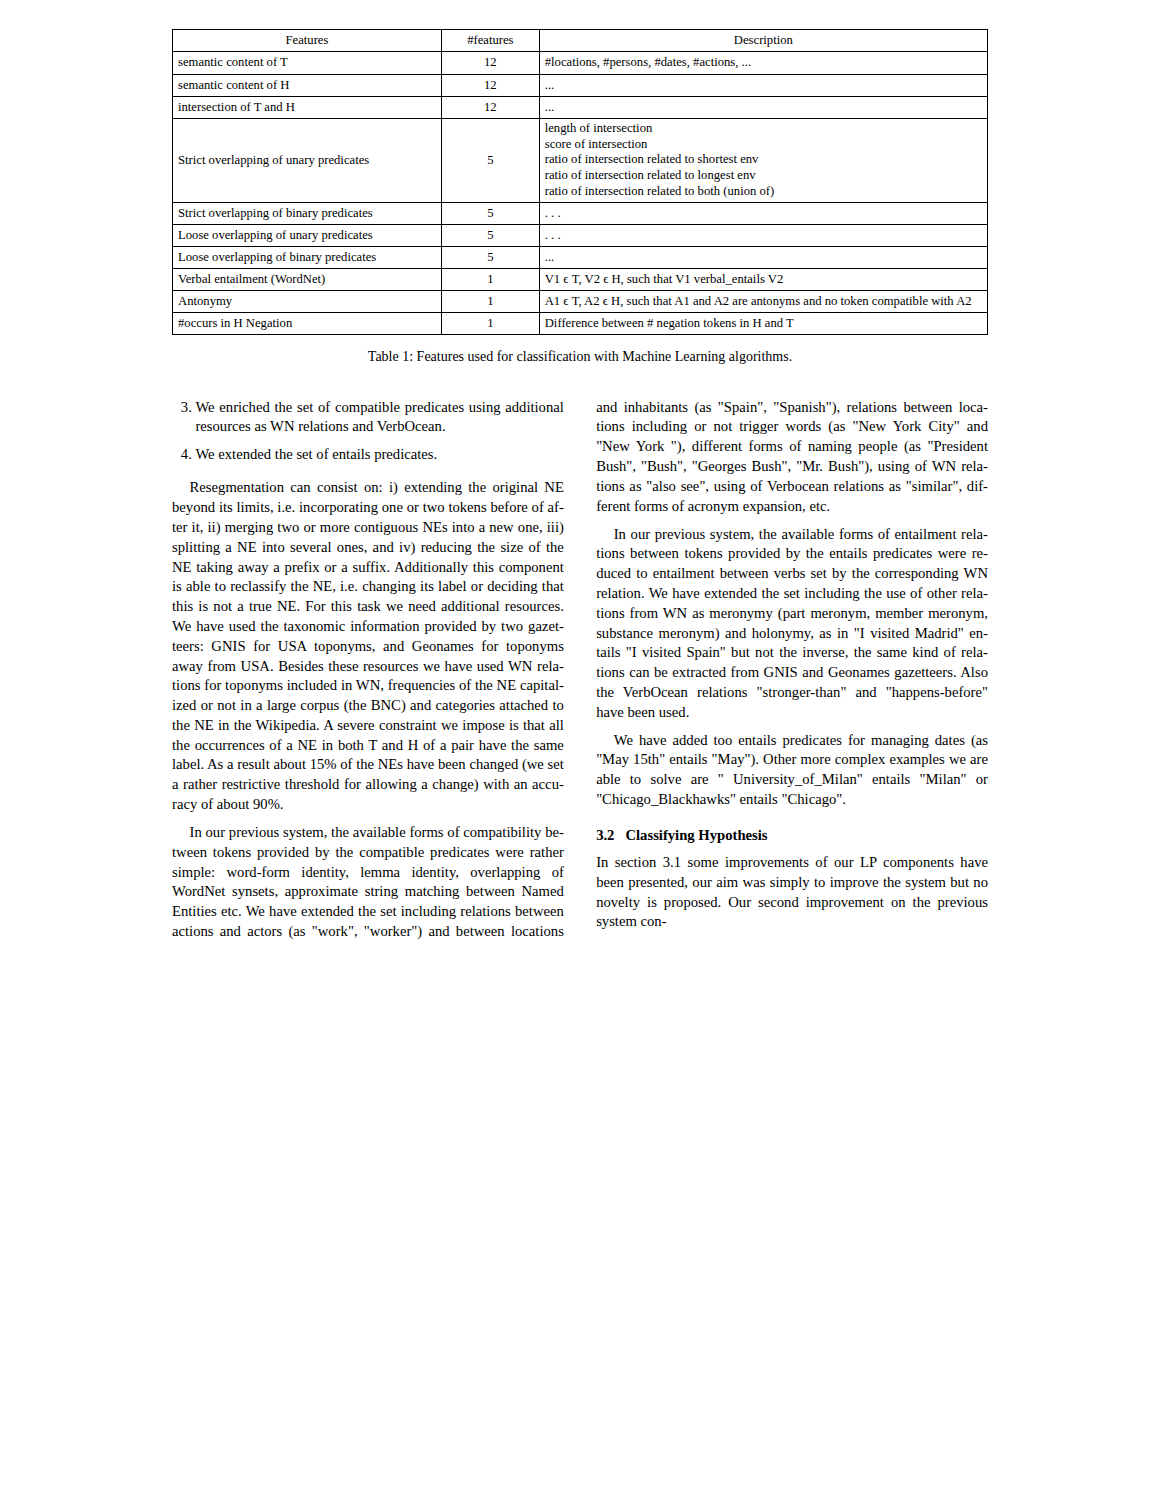| Features | #features | Description |
| --- | --- | --- |
| semantic content of T | 12 | #locations, #persons, #dates, #actions, ... |
| semantic content of H | 12 | ... |
| intersection of T and H | 12 | ... |
| Strict overlapping of unary predicates | 5 | length of intersection score of intersection ratio of intersection related to shortest env ratio of intersection related to longest env ratio of intersection related to both (union of) |
| Strict overlapping of binary predicates | 5 | . . . |
| Loose overlapping of unary predicates | 5 | . . . |
| Loose overlapping of binary predicates | 5 | ... |
| Verbal entailment (WordNet) | 1 | V1 ϵ T, V2 ϵ H, such that V1 verbal_entails V2 |
| Antonymy | 1 | A1 ϵ T, A2 ϵ H, such that A1 and A2 are antonyms and no token compatible with A2 |
| #occurs in H Negation | 1 | Difference between # negation tokens in H and T |
Table 1: Features used for classification with Machine Learning algorithms.
We enriched the set of compatible predicates using additional resources as WN relations and VerbOcean.
We extended the set of entails predicates.
Resegmentation can consist on: i) extending the original NE beyond its limits, i.e. incorporating one or two tokens before of after it, ii) merging two or more contiguous NEs into a new one, iii) splitting a NE into several ones, and iv) reducing the size of the NE taking away a prefix or a suffix. Additionally this component is able to reclassify the NE, i.e. changing its label or deciding that this is not a true NE. For this task we need additional resources. We have used the taxonomic information provided by two gazetteers: GNIS for USA toponyms, and Geonames for toponyms away from USA. Besides these resources we have used WN relations for toponyms included in WN, frequencies of the NE capitalized or not in a large corpus (the BNC) and categories attached to the NE in the Wikipedia. A severe constraint we impose is that all the occurrences of a NE in both T and H of a pair have the same label. As a result about 15% of the NEs have been changed (we set a rather restrictive threshold for allowing a change) with an accuracy of about 90%.
In our previous system, the available forms of compatibility between tokens provided by the compatible predicates were rather simple: word-form identity, lemma identity, overlapping of WordNet synsets, approximate string matching between Named Entities etc. We have extended the set including relations between actions and actors (as "work", "worker") and between locations and inhabitants (as "Spain", "Spanish"), relations between locations including or not trigger words (as "New York City" and "New York "), different forms of naming people (as "President Bush", "Bush", "Georges Bush", "Mr. Bush"), using of WN relations as "also see", using of Verbocean relations as "similar", different forms of acronym expansion, etc.
In our previous system, the available forms of entailment relations between tokens provided by the entails predicates were reduced to entailment between verbs set by the corresponding WN relation. We have extended the set including the use of other relations from WN as meronymy (part meronym, member meronym, substance meronym) and holonymy, as in "I visited Madrid" entails "I visited Spain" but not the inverse, the same kind of relations can be extracted from GNIS and Geonames gazetteers. Also the VerbOcean relations "stronger-than" and "happens-before" have been used.
We have added too entails predicates for managing dates (as "May 15th" entails "May"). Other more complex examples we are able to solve are " University_of_Milan" entails "Milan" or "Chicago_Blackhawks" entails "Chicago".
3.2 Classifying Hypothesis
In section 3.1 some improvements of our LP components have been presented, our aim was simply to improve the system but no novelty is proposed. Our second improvement on the previous system con-